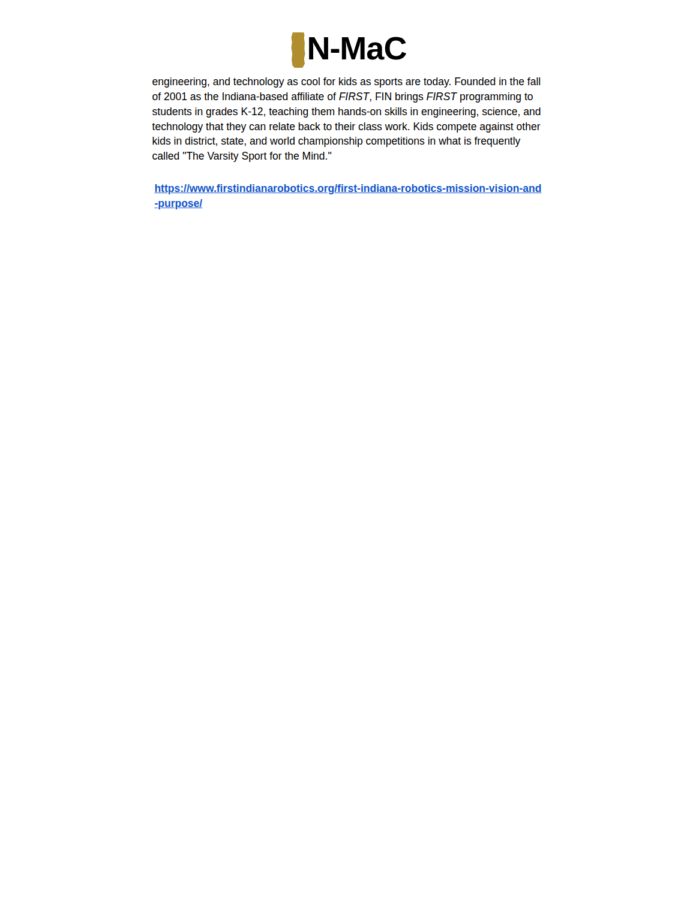N-MaC
engineering, and technology as cool for kids as sports are today. Founded in the fall of 2001 as the Indiana-based affiliate of FIRST, FIN brings FIRST programming to students in grades K-12, teaching them hands-on skills in engineering, science, and technology that they can relate back to their class work. Kids compete against other kids in district, state, and world championship competitions in what is frequently called "The Varsity Sport for the Mind."
https://www.firstindianarobotics.org/first-indiana-robotics-mission-vision-and-purpose/